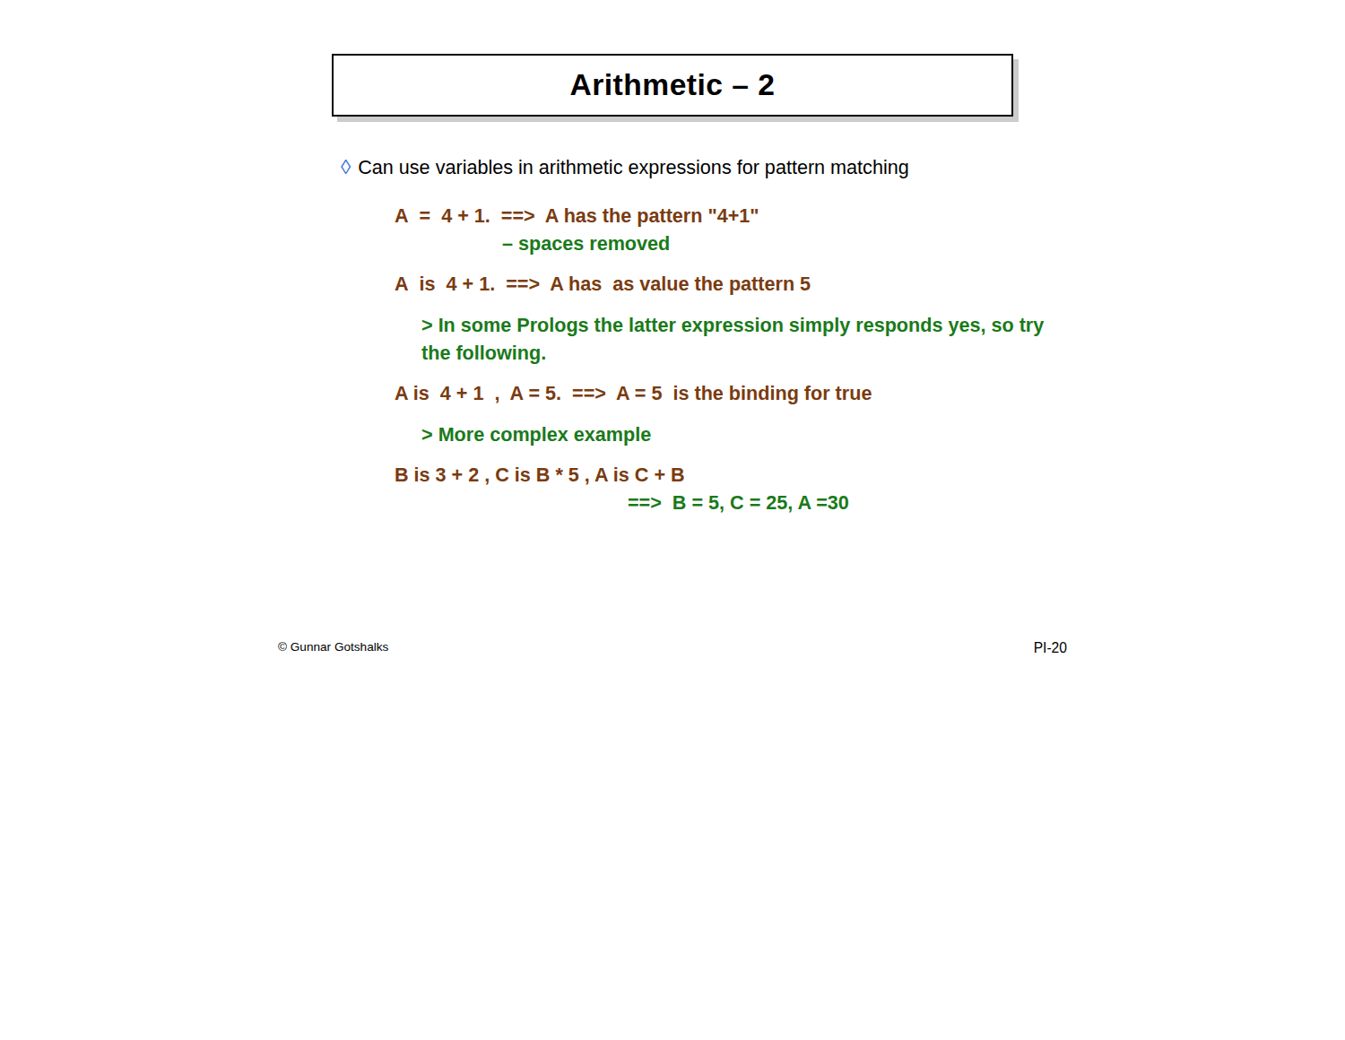Arithmetic – 2
◊Can use variables in arithmetic expressions for pattern matching
A = 4 + 1. ==> A has the pattern "4+1" – spaces removed
A is 4 + 1. ==> A has as value the pattern 5
>In some Prologs the latter expression simply responds yes, so try the following.
A is 4 + 1 , A = 5. ==> A = 5 is the binding for true
>More complex example
B is 3 + 2 , C is B * 5 , A is C + B ==> B = 5, C = 25, A =30
© Gunnar Gotshalks PI-20